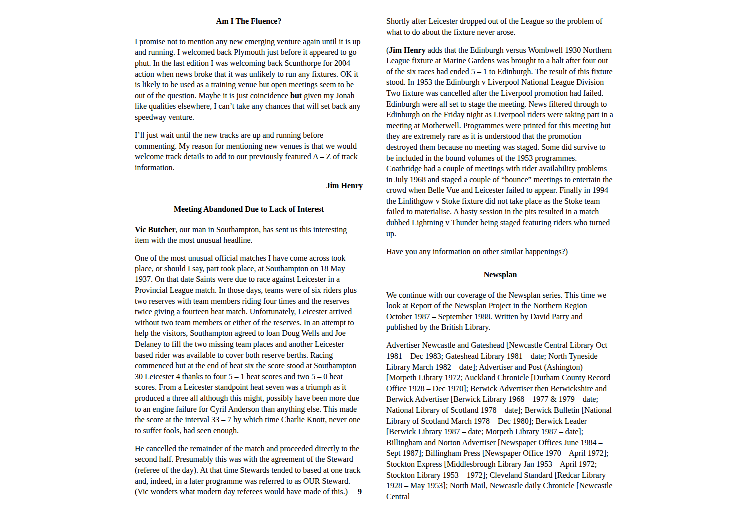Am I The Fluence?
I promise not to mention any new emerging venture again until it is up and running. I welcomed back Plymouth just before it appeared to go phut. In the last edition I was welcoming back Scunthorpe for 2004 action when news broke that it was unlikely to run any fixtures. OK it is likely to be used as a training venue but open meetings seem to be out of the question. Maybe it is just coincidence but given my Jonah like qualities elsewhere, I can’t take any chances that will set back any speedway venture.
I’ll just wait until the new tracks are up and running before commenting. My reason for mentioning new venues is that we would welcome track details to add to our previously featured A – Z of track information.
Jim Henry
Meeting Abandoned Due to Lack of Interest
Vic Butcher, our man in Southampton, has sent us this interesting item with the most unusual headline.
One of the most unusual official matches I have come across took place, or should I say, part took place, at Southampton on 18 May 1937. On that date Saints were due to race against Leicester in a Provincial League match. In those days, teams were of six riders plus two reserves with team members riding four times and the reserves twice giving a fourteen heat match. Unfortunately, Leicester arrived without two team members or either of the reserves. In an attempt to help the visitors, Southampton agreed to loan Doug Wells and Joe Delaney to fill the two missing team places and another Leicester based rider was available to cover both reserve berths. Racing commenced but at the end of heat six the score stood at Southampton 30 Leicester 4 thanks to four 5 – 1 heat scores and two 5 – 0 heat scores. From a Leicester standpoint heat seven was a triumph as it produced a three all although this might, possibly have been more due to an engine failure for Cyril Anderson than anything else. This made the score at the interval 33 – 7 by which time Charlie Knott, never one to suffer fools, had seen enough.
He cancelled the remainder of the match and proceeded directly to the second half. Presumably this was with the agreement of the Steward (referee of the day). At that time Stewards tended to based at one track and, indeed, in a later programme was referred to as OUR Steward. (Vic wonders what modern day referees would have made of this.) 9
Shortly after Leicester dropped out of the League so the problem of what to do about the fixture never arose.
(Jim Henry adds that the Edinburgh versus Wombwell 1930 Northern League fixture at Marine Gardens was brought to a halt after four out of the six races had ended 5 – 1 to Edinburgh. The result of this fixture stood. In 1953 the Edinburgh v Liverpool National League Division Two fixture was cancelled after the Liverpool promotion had failed. Edinburgh were all set to stage the meeting. News filtered through to Edinburgh on the Friday night as Liverpool riders were taking part in a meeting at Motherwell. Programmes were printed for this meeting but they are extremely rare as it is understood that the promotion destroyed them because no meeting was staged. Some did survive to be included in the bound volumes of the 1953 programmes. Coatbridge had a couple of meetings with rider availability problems in July 1968 and staged a couple of “bounce” meetings to entertain the crowd when Belle Vue and Leicester failed to appear. Finally in 1994 the Linlithgow v Stoke fixture did not take place as the Stoke team failed to materialise. A hasty session in the pits resulted in a match dubbed Lightning v Thunder being staged featuring riders who turned up.
Have you any information on other similar happenings?)
Newsplan
We continue with our coverage of the Newsplan series. This time we look at Report of the Newsplan Project in the Northern Region October 1987 – September 1988. Written by David Parry and published by the British Library.
Advertiser Newcastle and Gateshead [Newcastle Central Library Oct 1981 – Dec 1983; Gateshead Library 1981 – date; North Tyneside Library March 1982 – date]; Advertiser and Post (Ashington) [Morpeth Library 1972; Auckland Chronicle [Durham County Record Office 1928 – Dec 1970]; Berwick Advertiser then Berwickshire and Berwick Advertiser [Berwick Library 1968 – 1977 & 1979 – date; National Library of Scotland 1978 – date]; Berwick Bulletin [National Library of Scotland March 1978 – Dec 1980]; Berwick Leader [Berwick Library 1987 – date; Morpeth Library 1987 – date]; Billingham and Norton Advertiser [Newspaper Offices June 1984 – Sept 1987]; Billingham Press [Newspaper Office 1970 – April 1972]; Stockton Express [Middlesbrough Library Jan 1953 – April 1972; Stockton Library 1953 – 1972]; Cleveland Standard [Redcar Library 1928 – May 1953]; North Mail, Newcastle daily Chronicle [Newcastle Central